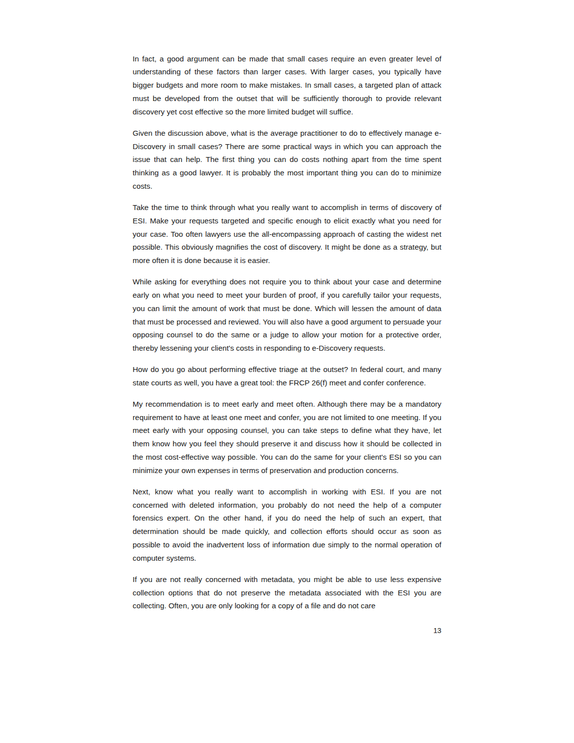In fact, a good argument can be made that small cases require an even greater level of understanding of these factors than larger cases. With larger cases, you typically have bigger budgets and more room to make mistakes. In small cases, a targeted plan of attack must be developed from the outset that will be sufficiently thorough to provide relevant discovery yet cost effective so the more limited budget will suffice.
Given the discussion above, what is the average practitioner to do to effectively manage e-Discovery in small cases? There are some practical ways in which you can approach the issue that can help. The first thing you can do costs nothing apart from the time spent thinking as a good lawyer. It is probably the most important thing you can do to minimize costs.
Take the time to think through what you really want to accomplish in terms of discovery of ESI. Make your requests targeted and specific enough to elicit exactly what you need for your case. Too often lawyers use the all-encompassing approach of casting the widest net possible. This obviously magnifies the cost of discovery. It might be done as a strategy, but more often it is done because it is easier.
While asking for everything does not require you to think about your case and determine early on what you need to meet your burden of proof, if you carefully tailor your requests, you can limit the amount of work that must be done. Which will lessen the amount of data that must be processed and reviewed. You will also have a good argument to persuade your opposing counsel to do the same or a judge to allow your motion for a protective order, thereby lessening your client's costs in responding to e-Discovery requests.
How do you go about performing effective triage at the outset? In federal court, and many state courts as well, you have a great tool: the FRCP 26(f) meet and confer conference.
My recommendation is to meet early and meet often. Although there may be a mandatory requirement to have at least one meet and confer, you are not limited to one meeting. If you meet early with your opposing counsel, you can take steps to define what they have, let them know how you feel they should preserve it and discuss how it should be collected in the most cost-effective way possible. You can do the same for your client's ESI so you can minimize your own expenses in terms of preservation and production concerns.
Next, know what you really want to accomplish in working with ESI. If you are not concerned with deleted information, you probably do not need the help of a computer forensics expert. On the other hand, if you do need the help of such an expert, that determination should be made quickly, and collection efforts should occur as soon as possible to avoid the inadvertent loss of information due simply to the normal operation of computer systems.
If you are not really concerned with metadata, you might be able to use less expensive collection options that do not preserve the metadata associated with the ESI you are collecting. Often, you are only looking for a copy of a file and do not care
13